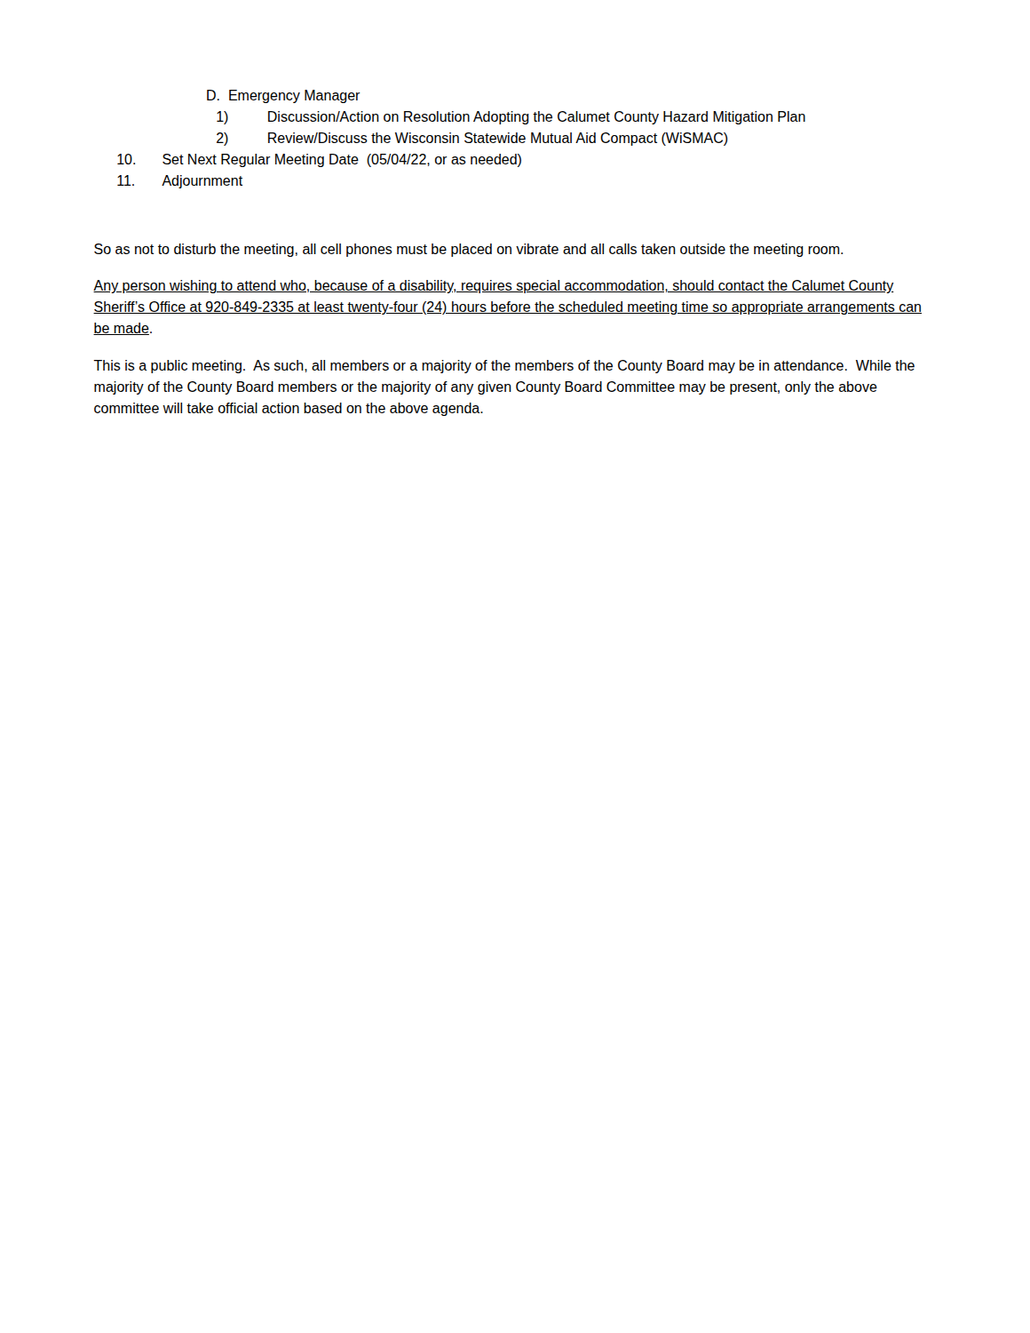D. Emergency Manager
1) Discussion/Action on Resolution Adopting the Calumet County Hazard Mitigation Plan
2) Review/Discuss the Wisconsin Statewide Mutual Aid Compact (WiSMAC)
10. Set Next Regular Meeting Date (05/04/22, or as needed)
11. Adjournment
So as not to disturb the meeting, all cell phones must be placed on vibrate and all calls taken outside the meeting room.
Any person wishing to attend who, because of a disability, requires special accommodation, should contact the Calumet County Sheriff’s Office at 920-849-2335 at least twenty-four (24) hours before the scheduled meeting time so appropriate arrangements can be made.
This is a public meeting. As such, all members or a majority of the members of the County Board may be in attendance. While the majority of the County Board members or the majority of any given County Board Committee may be present, only the above committee will take official action based on the above agenda.